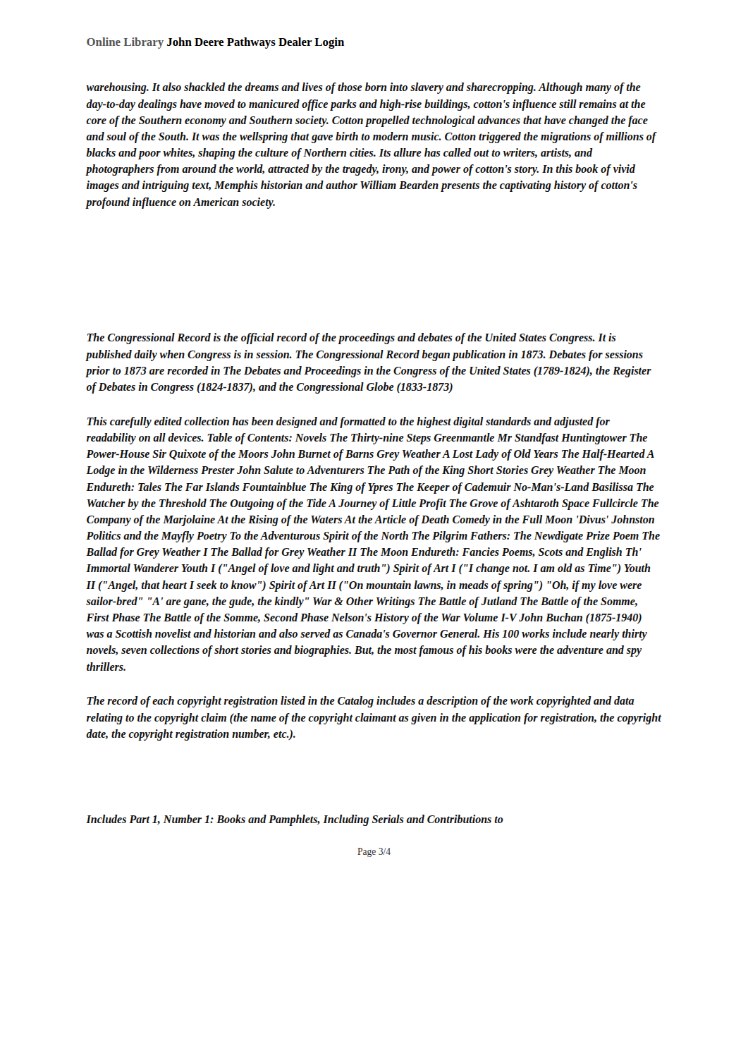Online Library John Deere Pathways Dealer Login
warehousing. It also shackled the dreams and lives of those born into slavery and sharecropping. Although many of the day-to-day dealings have moved to manicured office parks and high-rise buildings, cotton's influence still remains at the core of the Southern economy and Southern society. Cotton propelled technological advances that have changed the face and soul of the South. It was the wellspring that gave birth to modern music. Cotton triggered the migrations of millions of blacks and poor whites, shaping the culture of Northern cities. Its allure has called out to writers, artists, and photographers from around the world, attracted by the tragedy, irony, and power of cotton's story. In this book of vivid images and intriguing text, Memphis historian and author William Bearden presents the captivating history of cotton's profound influence on American society.
The Congressional Record is the official record of the proceedings and debates of the United States Congress. It is published daily when Congress is in session. The Congressional Record began publication in 1873. Debates for sessions prior to 1873 are recorded in The Debates and Proceedings in the Congress of the United States (1789-1824), the Register of Debates in Congress (1824-1837), and the Congressional Globe (1833-1873)
This carefully edited collection has been designed and formatted to the highest digital standards and adjusted for readability on all devices. Table of Contents: Novels The Thirty-nine Steps Greenmantle Mr Standfast Huntingtower The Power-House Sir Quixote of the Moors John Burnet of Barns Grey Weather A Lost Lady of Old Years The Half-Hearted A Lodge in the Wilderness Prester John Salute to Adventurers The Path of the King Short Stories Grey Weather The Moon Endureth: Tales The Far Islands Fountainblue The King of Ypres The Keeper of Cademuir No-Man's-Land Basilissa The Watcher by the Threshold The Outgoing of the Tide A Journey of Little Profit The Grove of Ashtaroth Space Fullcircle The Company of the Marjolaine At the Rising of the Waters At the Article of Death Comedy in the Full Moon 'Divus' Johnston Politics and the Mayfly Poetry To the Adventurous Spirit of the North The Pilgrim Fathers: The Newdigate Prize Poem The Ballad for Grey Weather I The Ballad for Grey Weather II The Moon Endureth: Fancies Poems, Scots and English Th' Immortal Wanderer Youth I ("Angel of love and light and truth") Spirit of Art I ("I change not. I am old as Time") Youth II ("Angel, that heart I seek to know") Spirit of Art II ("On mountain lawns, in meads of spring") "Oh, if my love were sailor-bred" "A' are gane, the gude, the kindly" War & Other Writings The Battle of Jutland The Battle of the Somme, First Phase The Battle of the Somme, Second Phase Nelson's History of the War Volume I-V John Buchan (1875-1940) was a Scottish novelist and historian and also served as Canada's Governor General. His 100 works include nearly thirty novels, seven collections of short stories and biographies. But, the most famous of his books were the adventure and spy thrillers.
The record of each copyright registration listed in the Catalog includes a description of the work copyrighted and data relating to the copyright claim (the name of the copyright claimant as given in the application for registration, the copyright date, the copyright registration number, etc.).
Includes Part 1, Number 1: Books and Pamphlets, Including Serials and Contributions to
Page 3/4